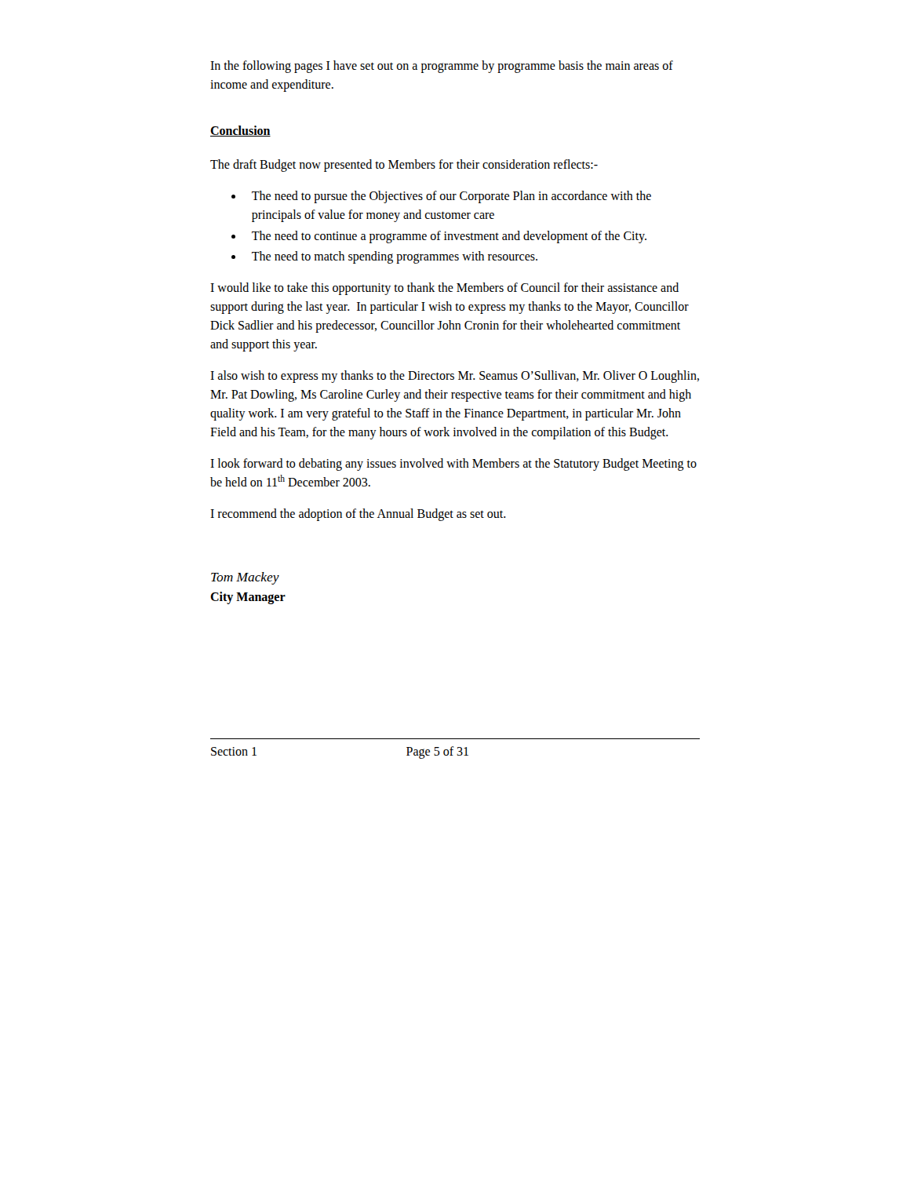In the following pages I have set out on a programme by programme basis the main areas of income and expenditure.
Conclusion
The draft Budget now presented to Members for their consideration reflects:-
The need to pursue the Objectives of our Corporate Plan in accordance with the principals of value for money and customer care
The need to continue a programme of investment and development of the City.
The need to match spending programmes with resources.
I would like to take this opportunity to thank the Members of Council for their assistance and support during the last year. In particular I wish to express my thanks to the Mayor, Councillor Dick Sadlier and his predecessor, Councillor John Cronin for their wholehearted commitment and support this year.
I also wish to express my thanks to the Directors Mr. Seamus O’Sullivan, Mr. Oliver O Loughlin, Mr. Pat Dowling, Ms Caroline Curley and their respective teams for their commitment and high quality work. I am very grateful to the Staff in the Finance Department, in particular Mr. John Field and his Team, for the many hours of work involved in the compilation of this Budget.
I look forward to debating any issues involved with Members at the Statutory Budget Meeting to be held on 11th December 2003.
I recommend the adoption of the Annual Budget as set out.
Tom Mackey
City Manager
Section 1
Page 5 of 31